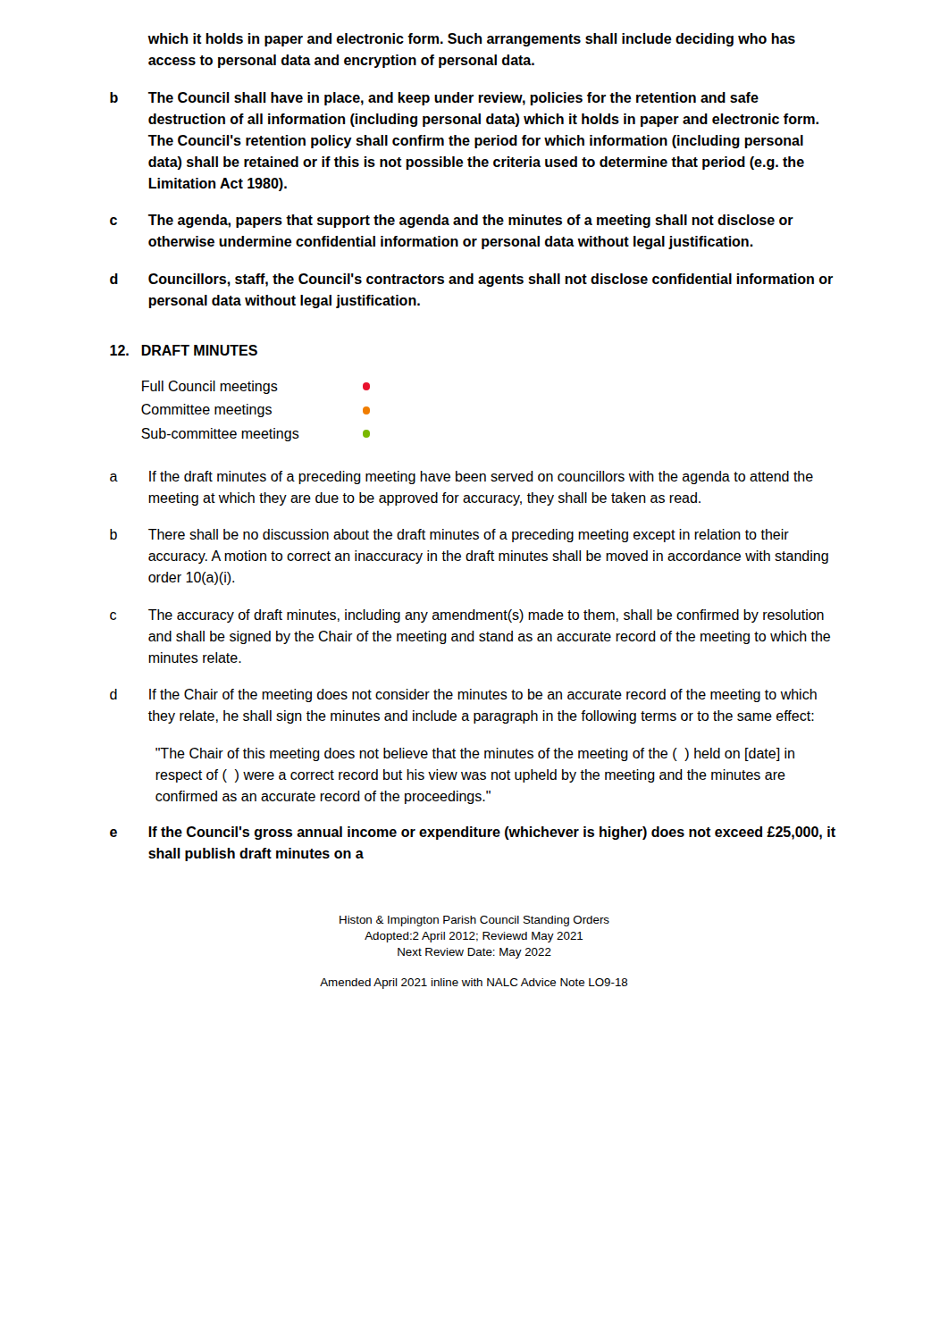which it holds in paper and electronic form. Such arrangements shall include deciding who has access to personal data and encryption of personal data.
b
The Council shall have in place, and keep under review, policies for the retention and safe destruction of all information (including personal data) which it holds in paper and electronic form. The Council's retention policy shall confirm the period for which information (including personal data) shall be retained or if this is not possible the criteria used to determine that period (e.g. the Limitation Act 1980).
c
The agenda, papers that support the agenda and the minutes of a meeting shall not disclose or otherwise undermine confidential information or personal data without legal justification.
d
Councillors, staff, the Council's contractors and agents shall not disclose confidential information or personal data without legal justification.
12. DRAFT MINUTES
Full Council meetings
Committee meetings
Sub-committee meetings
a
If the draft minutes of a preceding meeting have been served on councillors with the agenda to attend the meeting at which they are due to be approved for accuracy, they shall be taken as read.
b
There shall be no discussion about the draft minutes of a preceding meeting except in relation to their accuracy. A motion to correct an inaccuracy in the draft minutes shall be moved in accordance with standing order 10(a)(i).
c
The accuracy of draft minutes, including any amendment(s) made to them, shall be confirmed by resolution and shall be signed by the Chair of the meeting and stand as an accurate record of the meeting to which the minutes relate.
d
If the Chair of the meeting does not consider the minutes to be an accurate record of the meeting to which they relate, he shall sign the minutes and include a paragraph in the following terms or to the same effect:
"The Chair of this meeting does not believe that the minutes of the meeting of the ( ) held on [date] in respect of ( ) were a correct record but his view was not upheld by the meeting and the minutes are confirmed as an accurate record of the proceedings."
e
If the Council's gross annual income or expenditure (whichever is higher) does not exceed £25,000, it shall publish draft minutes on a
Histon & Impington Parish Council Standing Orders
Adopted:2 April 2012; Reviewd May 2021
Next Review Date: May 2022
Amended April 2021 inline with NALC Advice Note LO9-18